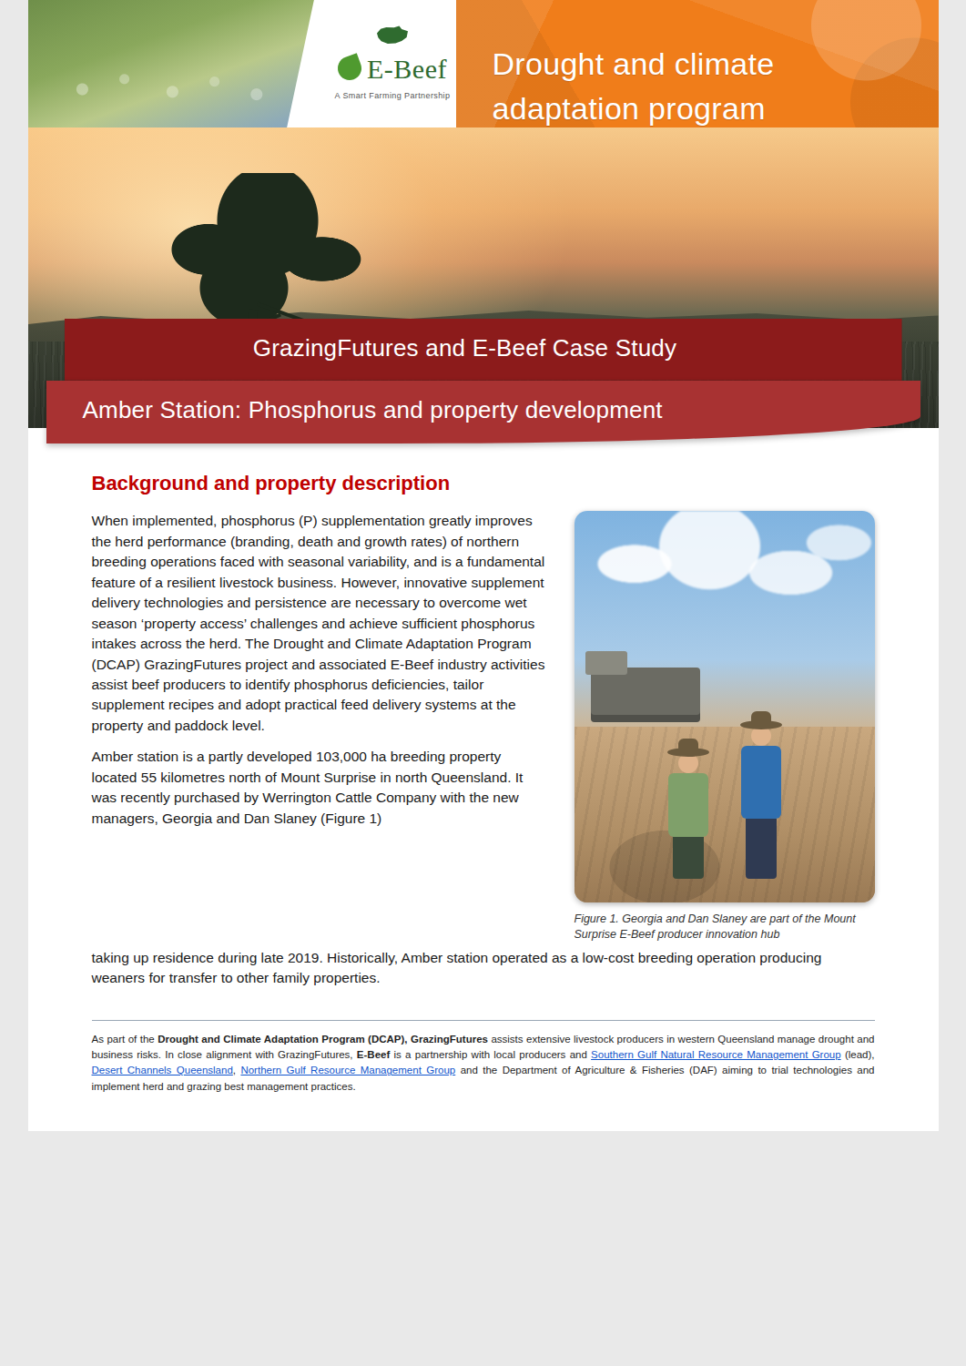E-Beef
A Smart Farming Partnership
Drought and climate adaptation program
GrazingFutures and E-Beef Case Study
Amber Station: Phosphorus and property development
Background and property description
When implemented, phosphorus (P) supplementation greatly improves the herd performance (branding, death and growth rates) of northern breeding operations faced with seasonal variability, and is a fundamental feature of a resilient livestock business. However, innovative supplement delivery technologies and persistence are necessary to overcome wet season ‘property access’ challenges and achieve sufficient phosphorus intakes across the herd. The Drought and Climate Adaptation Program (DCAP) GrazingFutures project and associated E-Beef industry activities assist beef producers to identify phosphorus deficiencies, tailor supplement recipes and adopt practical feed delivery systems at the property and paddock level.
Amber station is a partly developed 103,000 ha breeding property located 55 kilometres north of Mount Surprise in north Queensland. It was recently purchased by Werrington Cattle Company with the new managers, Georgia and Dan Slaney (Figure 1)
Figure 1. Georgia and Dan Slaney are part of the Mount Surprise E-Beef producer innovation hub
taking up residence during late 2019. Historically, Amber station operated as a low-cost breeding operation producing weaners for transfer to other family properties.
As part of the Drought and Climate Adaptation Program (DCAP), GrazingFutures assists extensive livestock producers in western Queensland manage drought and business risks. In close alignment with GrazingFutures, E-Beef is a partnership with local producers and Southern Gulf Natural Resource Management Group (lead), Desert Channels Queensland, Northern Gulf Resource Management Group and the Department of Agriculture & Fisheries (DAF) aiming to trial technologies and implement herd and grazing best management practices.